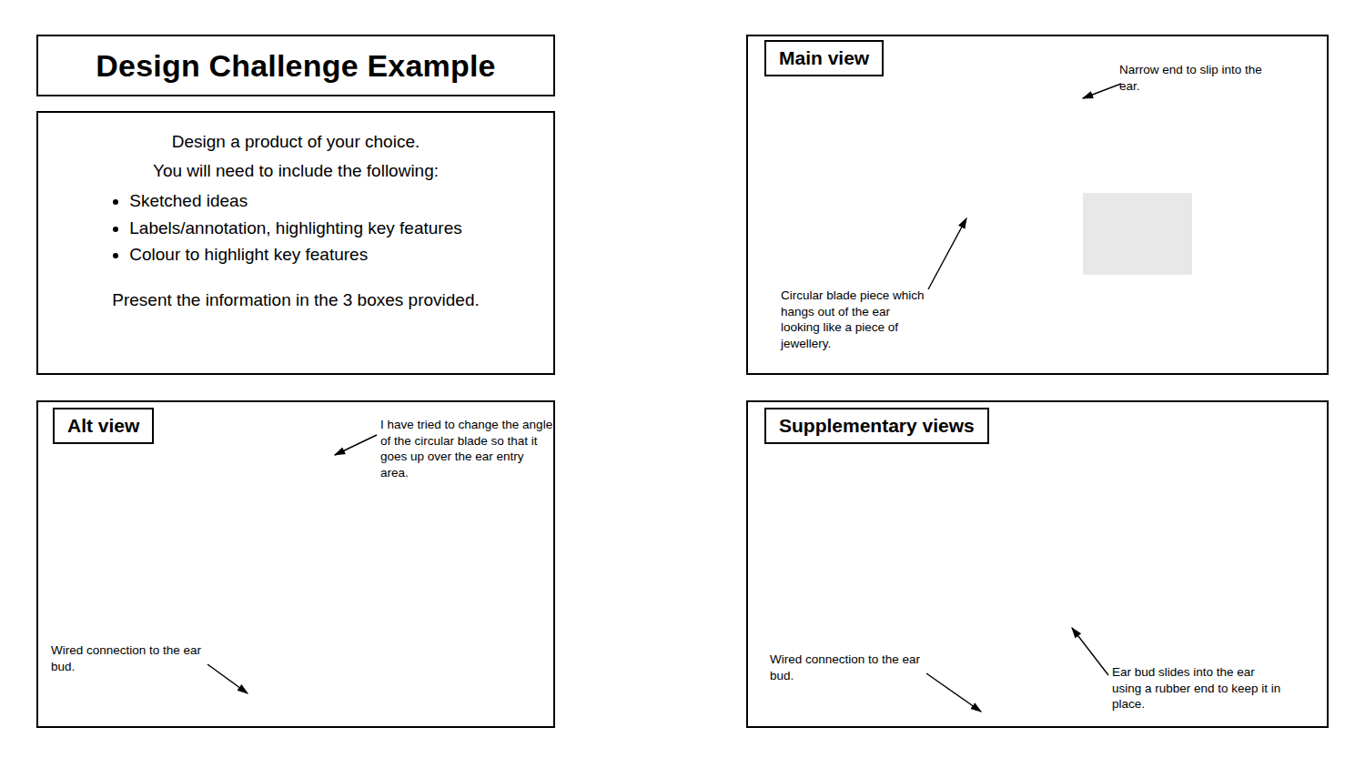Design Challenge Example
Design a product of your choice.
You will need to include the following:
Sketched ideas
Labels/annotation, highlighting key features
Colour to highlight key features
Present the information in the 3 boxes provided.
Alt view
Main view
Supplementary views
Narrow end to slip into the ear.
Circular blade piece which hangs out of the ear looking like a piece of jewellery.
I have tried to change the angle of the circular blade so that it goes up over the ear entry area.
Wired connection to the ear bud.
Wired connection to the ear bud.
Ear bud slides into the ear using a rubber end to keep it in place.